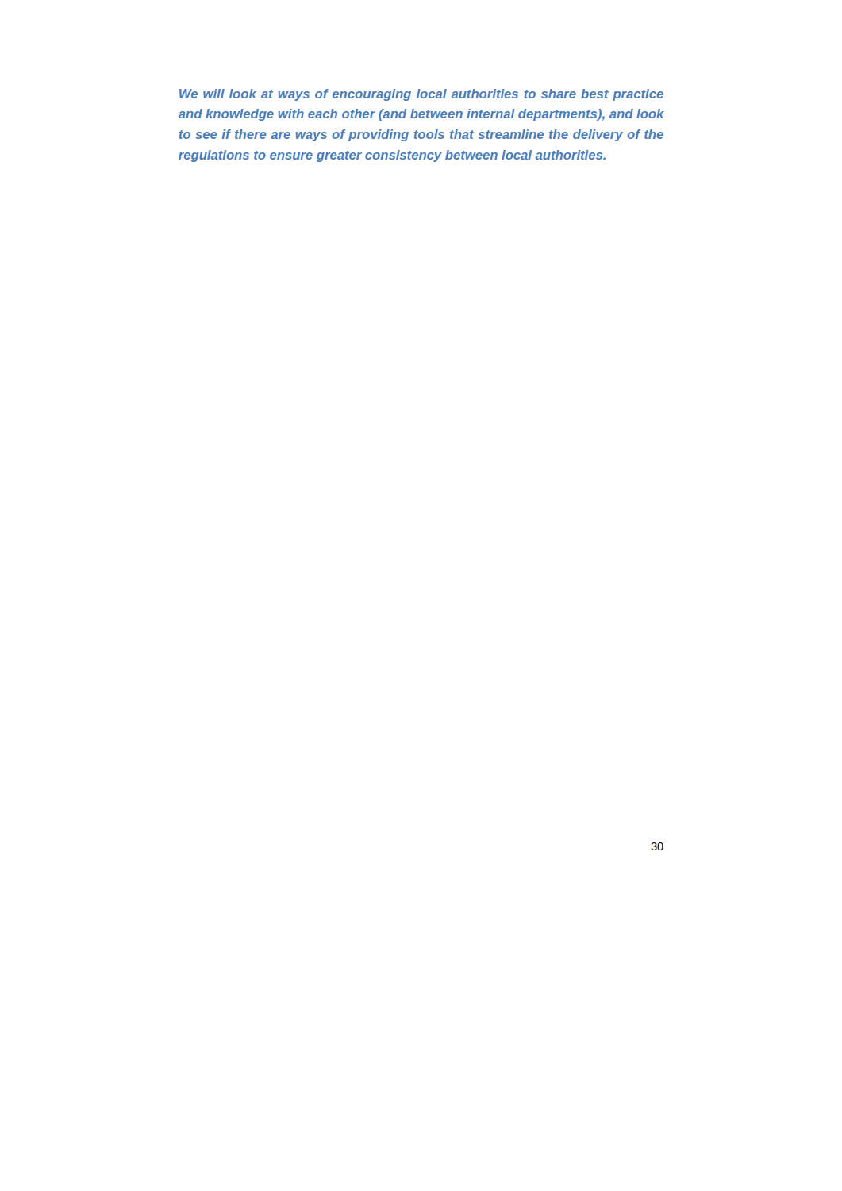We will look at ways of encouraging local authorities to share best practice and knowledge with each other (and between internal departments), and look to see if there are ways of providing tools that streamline the delivery of the regulations to ensure greater consistency between local authorities.
30